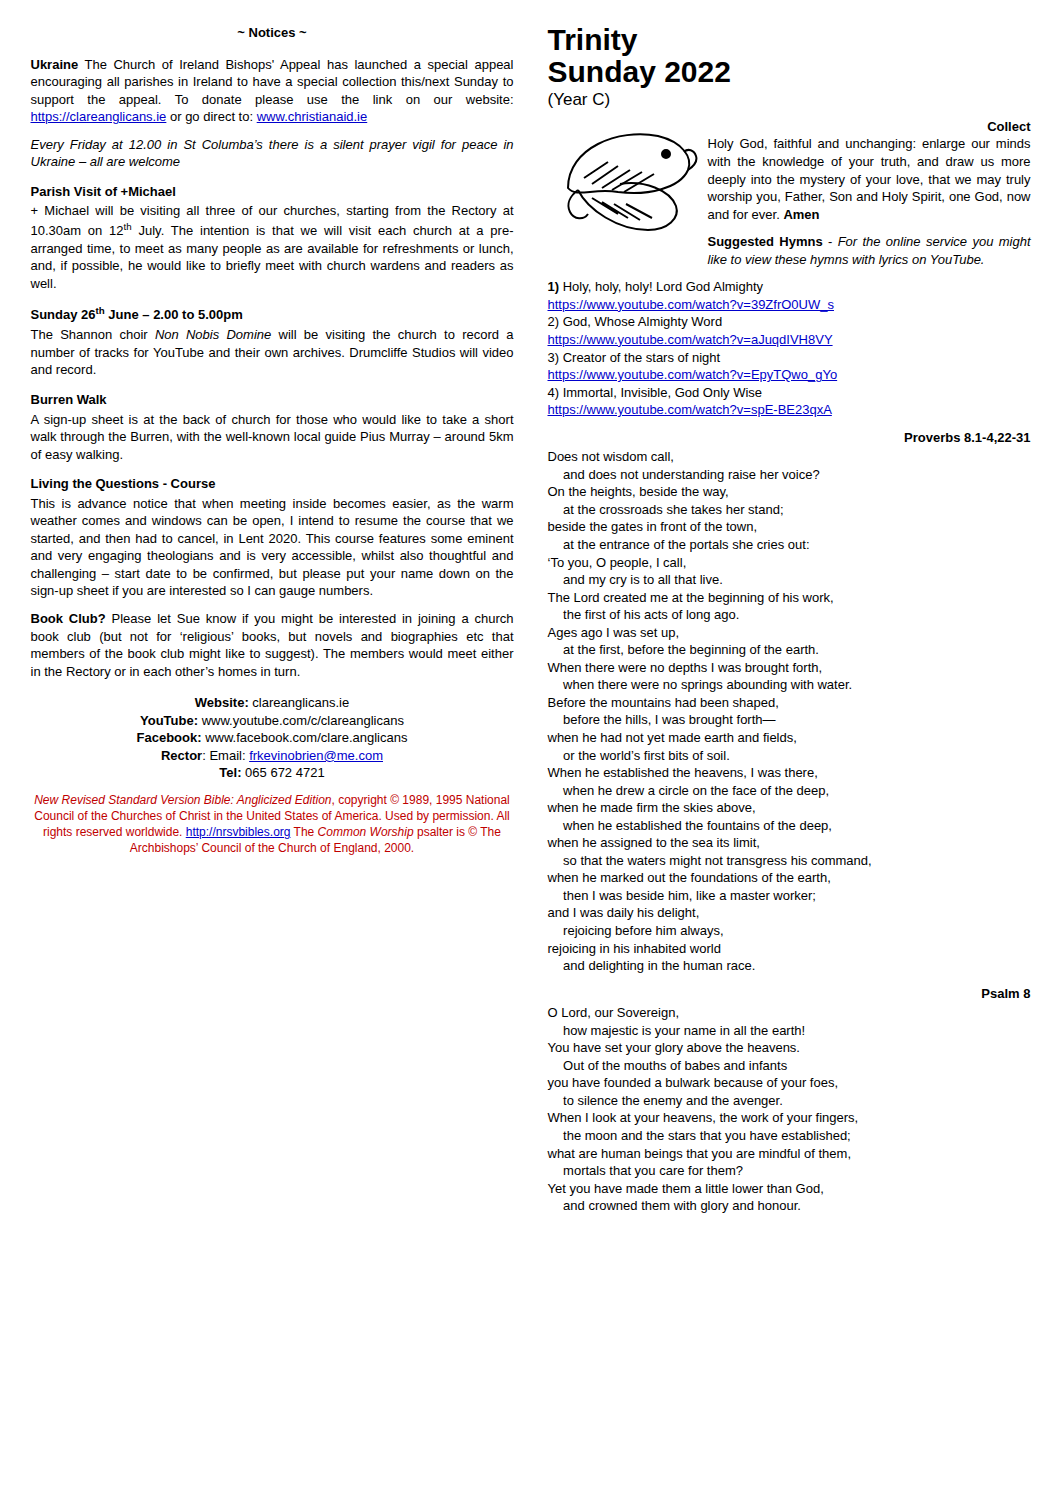~ Notices ~
Ukraine The Church of Ireland Bishops' Appeal has launched a special appeal encouraging all parishes in Ireland to have a special collection this/next Sunday to support the appeal. To donate please use the link on our website: https://clareanglicans.ie or go direct to: www.christianaid.ie
Every Friday at 12.00 in St Columba’s there is a silent prayer vigil for peace in Ukraine – all are welcome
Parish Visit of +Michael
+ Michael will be visiting all three of our churches, starting from the Rectory at 10.30am on 12th July. The intention is that we will visit each church at a pre-arranged time, to meet as many people as are available for refreshments or lunch, and, if possible, he would like to briefly meet with church wardens and readers as well.
Sunday 26th June – 2.00 to 5.00pm
The Shannon choir Non Nobis Domine will be visiting the church to record a number of tracks for YouTube and their own archives. Drumcliffe Studios will video and record.
Burren Walk
A sign-up sheet is at the back of church for those who would like to take a short walk through the Burren, with the well-known local guide Pius Murray – around 5km of easy walking.
Living the Questions - Course
This is advance notice that when meeting inside becomes easier, as the warm weather comes and windows can be open, I intend to resume the course that we started, and then had to cancel, in Lent 2020. This course features some eminent and very engaging theologians and is very accessible, whilst also thoughtful and challenging – start date to be confirmed, but please put your name down on the sign-up sheet if you are interested so I can gauge numbers.
Book Club? Please let Sue know if you might be interested in joining a church book club (but not for ‘religious’ books, but novels and biographies etc that members of the book club might like to suggest). The members would meet either in the Rectory or in each other’s homes in turn.
Website: clareanglicans.ie
YouTube: www.youtube.com/c/clareanglicans
Facebook: www.facebook.com/clare.anglicans
Rector: Email: frkevinobrien@me.com
Tel: 065 672 4721
New Revised Standard Version Bible: Anglicized Edition, copyright © 1989, 1995 National Council of the Churches of Christ in the United States of America. Used by permission. All rights reserved worldwide. http://nrsvbibles.org The Common Worship psalter is © The Archbishops’ Council of the Church of England, 2000.
Trinity
Sunday 2022
(Year C)
Collect
Holy God, faithful and unchanging: enlarge our minds with the knowledge of your truth, and draw us more deeply into the mystery of your love, that we may truly worship you, Father, Son and Holy Spirit, one God, now and for ever. Amen
Suggested Hymns - For the online service you might like to view these hymns with lyrics on YouTube.
1) Holy, holy, holy! Lord God Almighty
https://www.youtube.com/watch?v=39ZfrO0UW_s
2) God, Whose Almighty Word
https://www.youtube.com/watch?v=aJuqdIVH8VY
3) Creator of the stars of night
https://www.youtube.com/watch?v=EpyTQwo_gYo
4) Immortal, Invisible, God Only Wise
https://www.youtube.com/watch?v=spE-BE23qxA
Proverbs 8.1-4,22-31
Does not wisdom call,
and does not understanding raise her voice?
On the heights, beside the way,
at the crossroads she takes her stand;
beside the gates in front of the town,
at the entrance of the portals she cries out:
‘To you, O people, I call,
and my cry is to all that live.
The Lord created me at the beginning of his work,
the first of his acts of long ago.
Ages ago I was set up,
at the first, before the beginning of the earth.
When there were no depths I was brought forth,
when there were no springs abounding with water.
Before the mountains had been shaped,
before the hills, I was brought forth—
when he had not yet made earth and fields,
or the world’s first bits of soil.
When he established the heavens, I was there,
when he drew a circle on the face of the deep,
when he made firm the skies above,
when he established the fountains of the deep,
when he assigned to the sea its limit,
so that the waters might not transgress his command,
when he marked out the foundations of the earth,
then I was beside him, like a master worker;
and I was daily his delight,
rejoicing before him always,
rejoicing in his inhabited world
and delighting in the human race.
Psalm 8
O Lord, our Sovereign,
how majestic is your name in all the earth!
You have set your glory above the heavens.
Out of the mouths of babes and infants
you have founded a bulwark because of your foes,
to silence the enemy and the avenger.
When I look at your heavens, the work of your fingers,
the moon and the stars that you have established;
what are human beings that you are mindful of them,
mortals that you care for them?
Yet you have made them a little lower than God,
and crowned them with glory and honour.